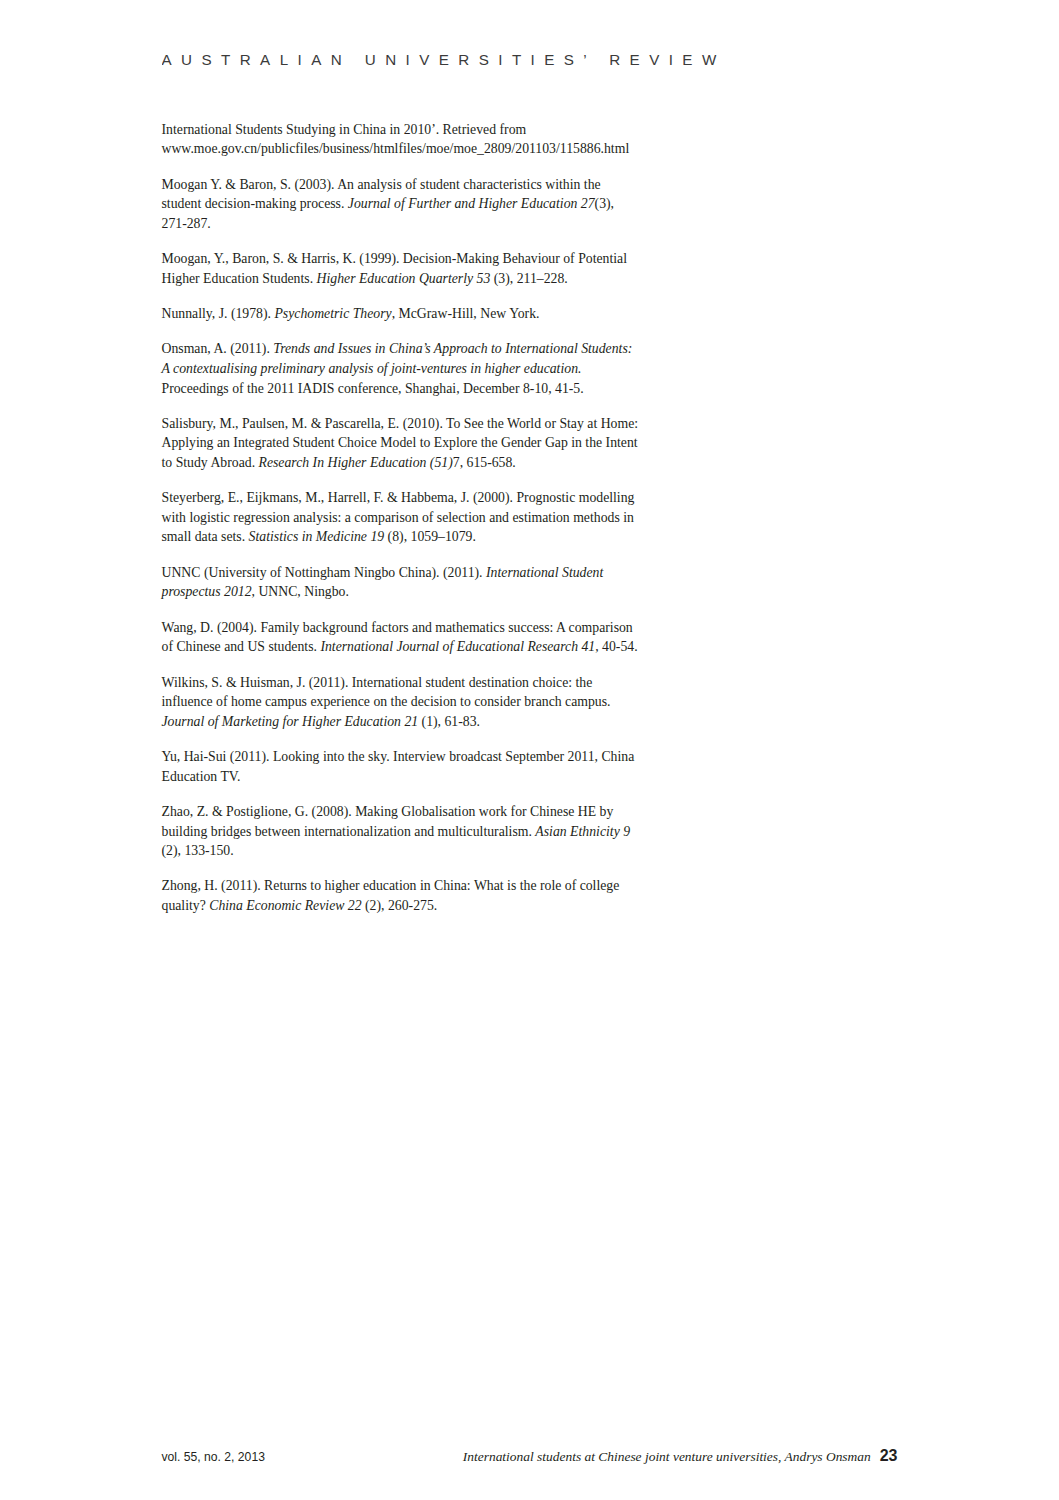Australian Universities’ Review
International Students Studying in China in 2010’. Retrieved from www.moe.gov.cn/publicfiles/business/htmlfiles/moe/moe_2809/201103/115886.html
Moogan Y. & Baron, S. (2003). An analysis of student characteristics within the student decision-making process. Journal of Further and Higher Education 27(3), 271-287.
Moogan, Y., Baron, S. & Harris, K. (1999). Decision-Making Behaviour of Potential Higher Education Students. Higher Education Quarterly 53 (3), 211–228.
Nunnally, J. (1978). Psychometric Theory, McGraw-Hill, New York.
Onsman, A. (2011). Trends and Issues in China’s Approach to International Students: A contextualising preliminary analysis of joint-ventures in higher education. Proceedings of the 2011 IADIS conference, Shanghai, December 8-10, 41-5.
Salisbury, M., Paulsen, M. & Pascarella, E. (2010). To See the World or Stay at Home: Applying an Integrated Student Choice Model to Explore the Gender Gap in the Intent to Study Abroad. Research In Higher Education (51) 7, 615-658.
Steyerberg, E., Eijkmans, M., Harrell, F. & Habbema, J. (2000). Prognostic modelling with logistic regression analysis: a comparison of selection and estimation methods in small data sets. Statistics in Medicine 19 (8), 1059–1079.
UNNC (University of Nottingham Ningbo China). (2011). International Student prospectus 2012, UNNC, Ningbo.
Wang, D. (2004). Family background factors and mathematics success: A comparison of Chinese and US students. International Journal of Educational Research 41, 40-54.
Wilkins, S. & Huisman, J. (2011). International student destination choice: the influence of home campus experience on the decision to consider branch campus. Journal of Marketing for Higher Education 21 (1), 61-83.
Yu, Hai-Sui (2011). Looking into the sky. Interview broadcast September 2011, China Education TV.
Zhao, Z. & Postiglione, G. (2008). Making Globalisation work for Chinese HE by building bridges between internationalization and multiculturalism. Asian Ethnicity 9 (2), 133-150.
Zhong, H. (2011). Returns to higher education in China: What is the role of college quality? China Economic Review 22 (2), 260-275.
vol. 55, no. 2, 2013
International students at Chinese joint venture universities, Andrys Onsman 23